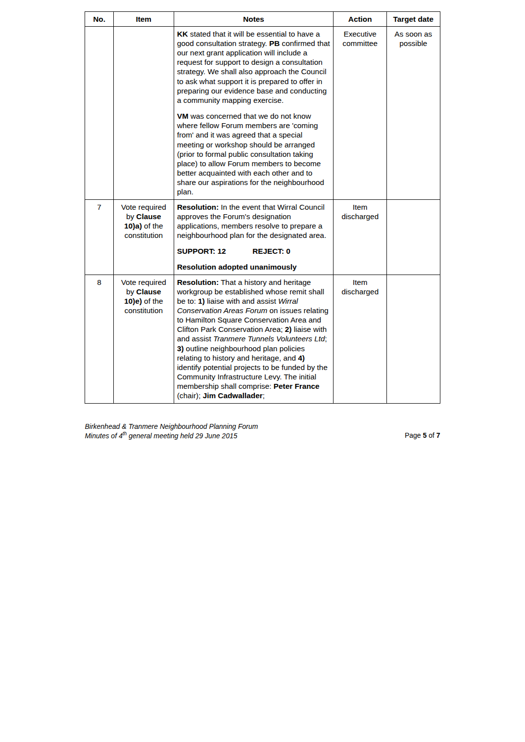| No. | Item | Notes | Action | Target date |
| --- | --- | --- | --- | --- |
| | | KK stated that it will be essential to have a good consultation strategy. PB confirmed that our next grant application will include a request for support to design a consultation strategy. We shall also approach the Council to ask what support it is prepared to offer in preparing our evidence base and conducting a community mapping exercise. VM was concerned that we do not know where fellow Forum members are 'coming from' and it was agreed that a special meeting or workshop should be arranged (prior to formal public consultation taking place) to allow Forum members to become better acquainted with each other and to share our aspirations for the neighbourhood plan. | Executive committee | As soon as possible |
| 7 | Vote required by Clause 10)a) of the constitution | Resolution: In the event that Wirral Council approves the Forum's designation applications, members resolve to prepare a neighbourhood plan for the designated area. SUPPORT: 12 REJECT: 0 Resolution adopted unanimously | Item discharged | |
| 8 | Vote required by Clause 10)e) of the constitution | Resolution: That a history and heritage workgroup be established whose remit shall be to: 1) liaise with and assist Wirral Conservation Areas Forum on issues relating to Hamilton Square Conservation Area and Clifton Park Conservation Area; 2) liaise with and assist Tranmere Tunnels Volunteers Ltd ; 3) outline neighbourhood plan policies relating to history and heritage, and 4) identify potential projects to be funded by the Community Infrastructure Levy. The initial membership shall comprise: Peter France (chair); Jim Cadwallader ; | Item discharged | |
Birkenhead & Tranmere Neighbourhood Planning Forum
Minutes of 4th general meeting held 29 June 2015
Page 5 of 7